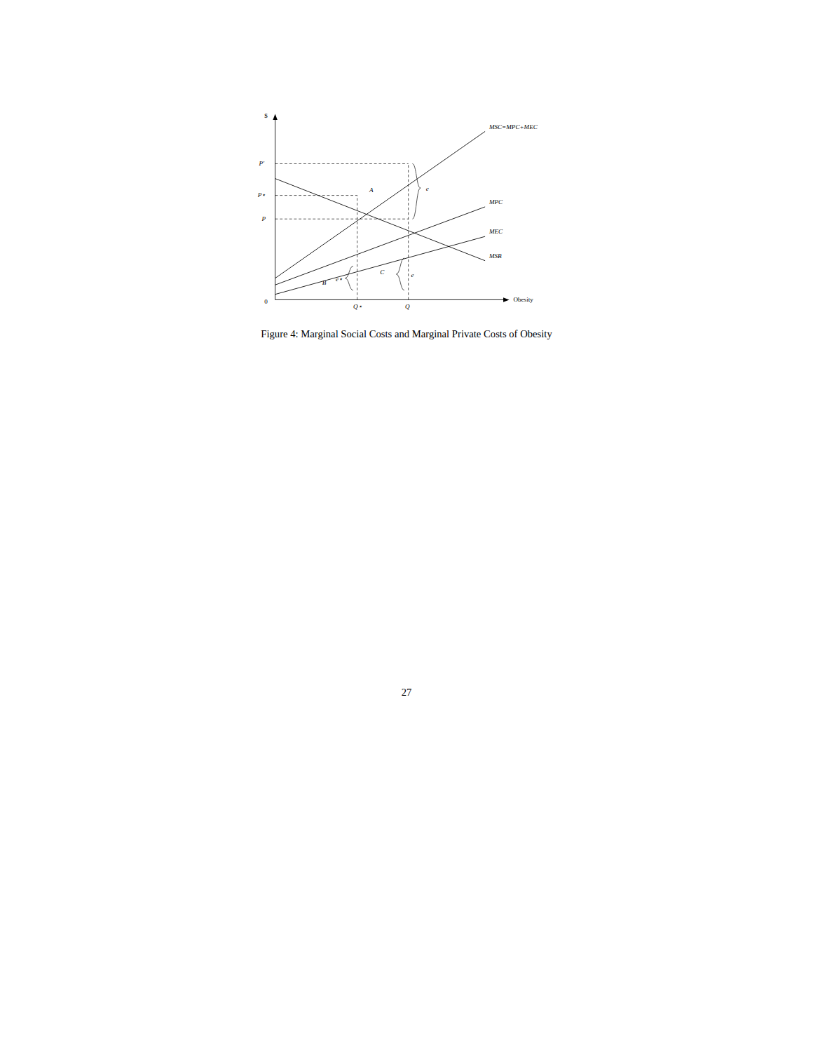$ Obesity 0 MSC=MPC+MEC MPC MEC MSB P′ P⋆ P Q⋆ Q A B C e e⋆ e
Figure 4: Marginal Social Costs and Marginal Private Costs of Obesity
27